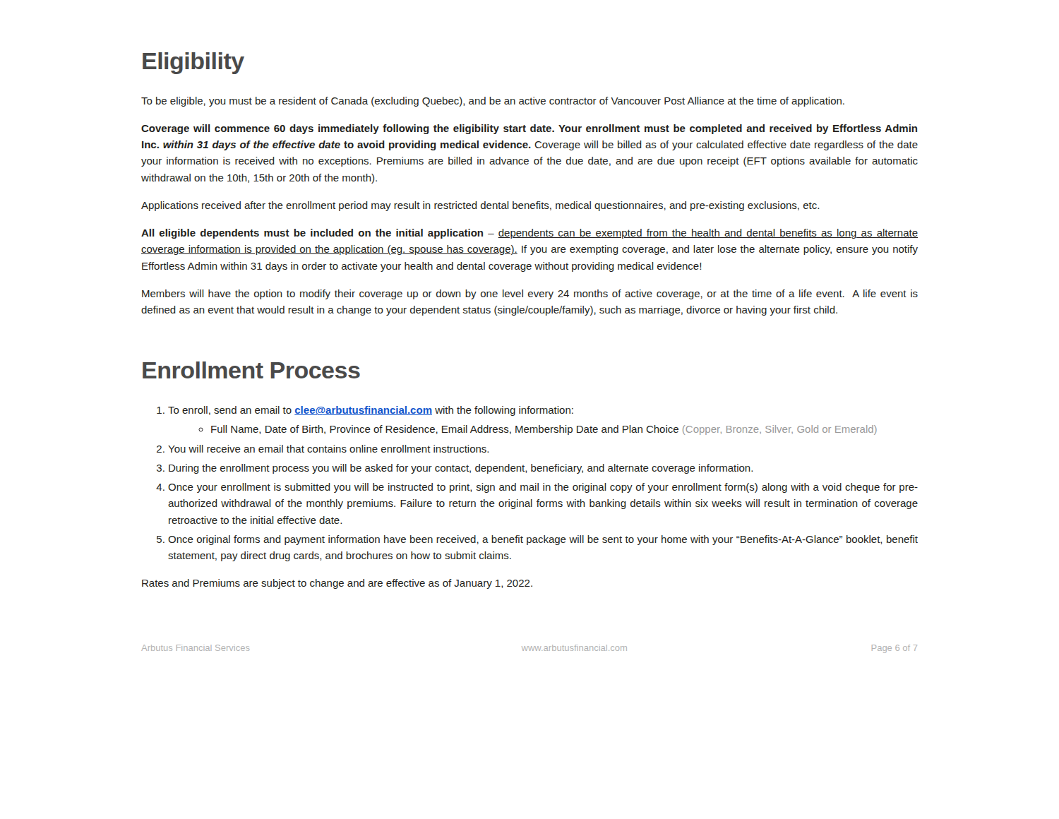Eligibility
To be eligible, you must be a resident of Canada (excluding Quebec), and be an active contractor of Vancouver Post Alliance at the time of application.
Coverage will commence 60 days immediately following the eligibility start date. Your enrollment must be completed and received by Effortless Admin Inc. within 31 days of the effective date to avoid providing medical evidence. Coverage will be billed as of your calculated effective date regardless of the date your information is received with no exceptions. Premiums are billed in advance of the due date, and are due upon receipt (EFT options available for automatic withdrawal on the 10th, 15th or 20th of the month).
Applications received after the enrollment period may result in restricted dental benefits, medical questionnaires, and pre-existing exclusions, etc.
All eligible dependents must be included on the initial application – dependents can be exempted from the health and dental benefits as long as alternate coverage information is provided on the application (eg. spouse has coverage). If you are exempting coverage, and later lose the alternate policy, ensure you notify Effortless Admin within 31 days in order to activate your health and dental coverage without providing medical evidence!
Members will have the option to modify their coverage up or down by one level every 24 months of active coverage, or at the time of a life event. A life event is defined as an event that would result in a change to your dependent status (single/couple/family), such as marriage, divorce or having your first child.
Enrollment Process
To enroll, send an email to clee@arbutusfinancial.com with the following information:
Full Name, Date of Birth, Province of Residence, Email Address, Membership Date and Plan Choice (Copper, Bronze, Silver, Gold or Emerald)
You will receive an email that contains online enrollment instructions.
During the enrollment process you will be asked for your contact, dependent, beneficiary, and alternate coverage information.
Once your enrollment is submitted you will be instructed to print, sign and mail in the original copy of your enrollment form(s) along with a void cheque for pre-authorized withdrawal of the monthly premiums. Failure to return the original forms with banking details within six weeks will result in termination of coverage retroactive to the initial effective date.
Once original forms and payment information have been received, a benefit package will be sent to your home with your “Benefits-At-A-Glance” booklet, benefit statement, pay direct drug cards, and brochures on how to submit claims.
Rates and Premiums are subject to change and are effective as of January 1, 2022.
Arbutus Financial Services www.arbutusfinancial.com Page 6 of 7